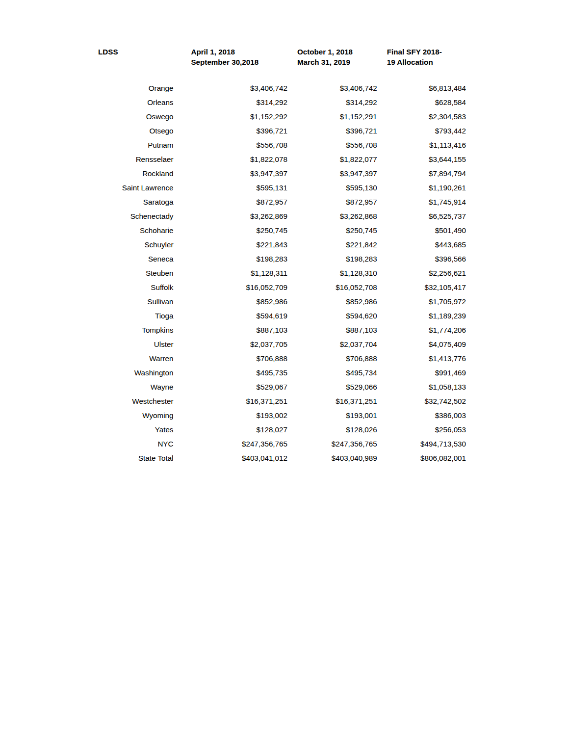| LDSS | April 1, 2018 September 30,2018 | October 1, 2018 March 31, 2019 | Final SFY 2018- 19 Allocation |
| --- | --- | --- | --- |
| Orange | $3,406,742 | $3,406,742 | $6,813,484 |
| Orleans | $314,292 | $314,292 | $628,584 |
| Oswego | $1,152,292 | $1,152,291 | $2,304,583 |
| Otsego | $396,721 | $396,721 | $793,442 |
| Putnam | $556,708 | $556,708 | $1,113,416 |
| Rensselaer | $1,822,078 | $1,822,077 | $3,644,155 |
| Rockland | $3,947,397 | $3,947,397 | $7,894,794 |
| Saint Lawrence | $595,131 | $595,130 | $1,190,261 |
| Saratoga | $872,957 | $872,957 | $1,745,914 |
| Schenectady | $3,262,869 | $3,262,868 | $6,525,737 |
| Schoharie | $250,745 | $250,745 | $501,490 |
| Schuyler | $221,843 | $221,842 | $443,685 |
| Seneca | $198,283 | $198,283 | $396,566 |
| Steuben | $1,128,311 | $1,128,310 | $2,256,621 |
| Suffolk | $16,052,709 | $16,052,708 | $32,105,417 |
| Sullivan | $852,986 | $852,986 | $1,705,972 |
| Tioga | $594,619 | $594,620 | $1,189,239 |
| Tompkins | $887,103 | $887,103 | $1,774,206 |
| Ulster | $2,037,705 | $2,037,704 | $4,075,409 |
| Warren | $706,888 | $706,888 | $1,413,776 |
| Washington | $495,735 | $495,734 | $991,469 |
| Wayne | $529,067 | $529,066 | $1,058,133 |
| Westchester | $16,371,251 | $16,371,251 | $32,742,502 |
| Wyoming | $193,002 | $193,001 | $386,003 |
| Yates | $128,027 | $128,026 | $256,053 |
| NYC | $247,356,765 | $247,356,765 | $494,713,530 |
| State Total | $403,041,012 | $403,040,989 | $806,082,001 |